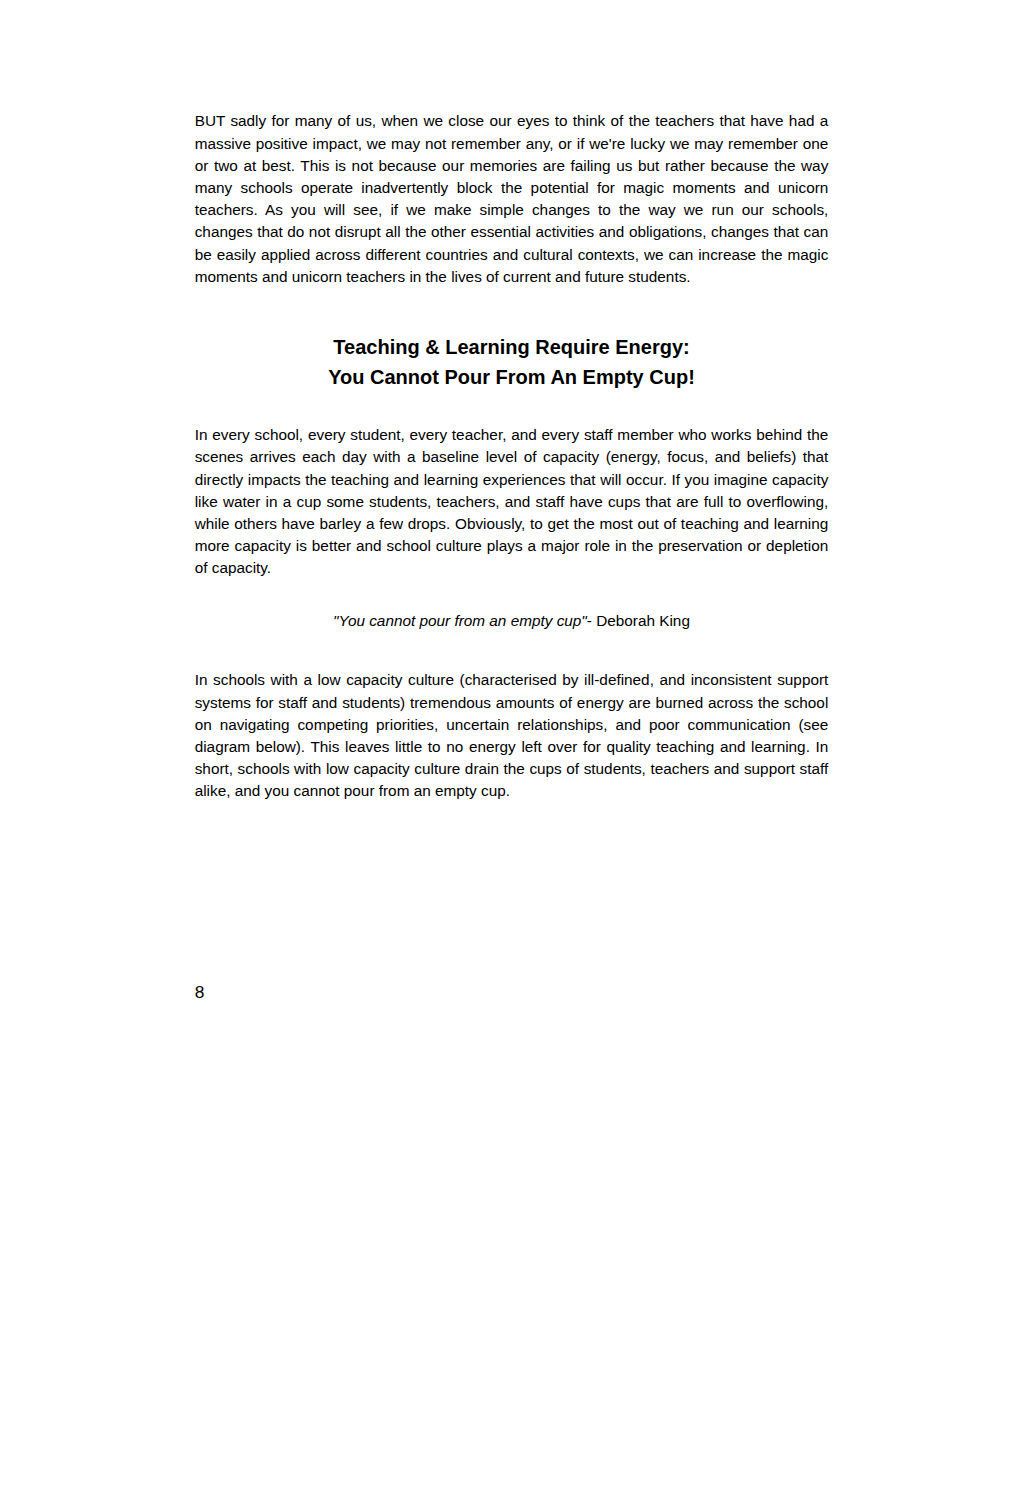BUT sadly for many of us, when we close our eyes to think of the teachers that have had a massive positive impact, we may not remember any, or if we're lucky we may remember one or two at best. This is not because our memories are failing us but rather because the way many schools operate inadvertently block the potential for magic moments and unicorn teachers. As you will see, if we make simple changes to the way we run our schools, changes that do not disrupt all the other essential activities and obligations, changes that can be easily applied across different countries and cultural contexts, we can increase the magic moments and unicorn teachers in the lives of current and future students.
Teaching & Learning Require Energy:
You Cannot Pour From An Empty Cup!
In every school, every student, every teacher, and every staff member who works behind the scenes arrives each day with a baseline level of capacity (energy, focus, and beliefs) that directly impacts the teaching and learning experiences that will occur. If you imagine capacity like water in a cup some students, teachers, and staff have cups that are full to overflowing, while others have barley a few drops. Obviously, to get the most out of teaching and learning more capacity is better and school culture plays a major role in the preservation or depletion of capacity.
"You cannot pour from an empty cup"- Deborah King
In schools with a low capacity culture (characterised by ill-defined, and inconsistent support systems for staff and students) tremendous amounts of energy are burned across the school on navigating competing priorities, uncertain relationships, and poor communication (see diagram below). This leaves little to no energy left over for quality teaching and learning. In short, schools with low capacity culture drain the cups of students, teachers and support staff alike, and you cannot pour from an empty cup.
8